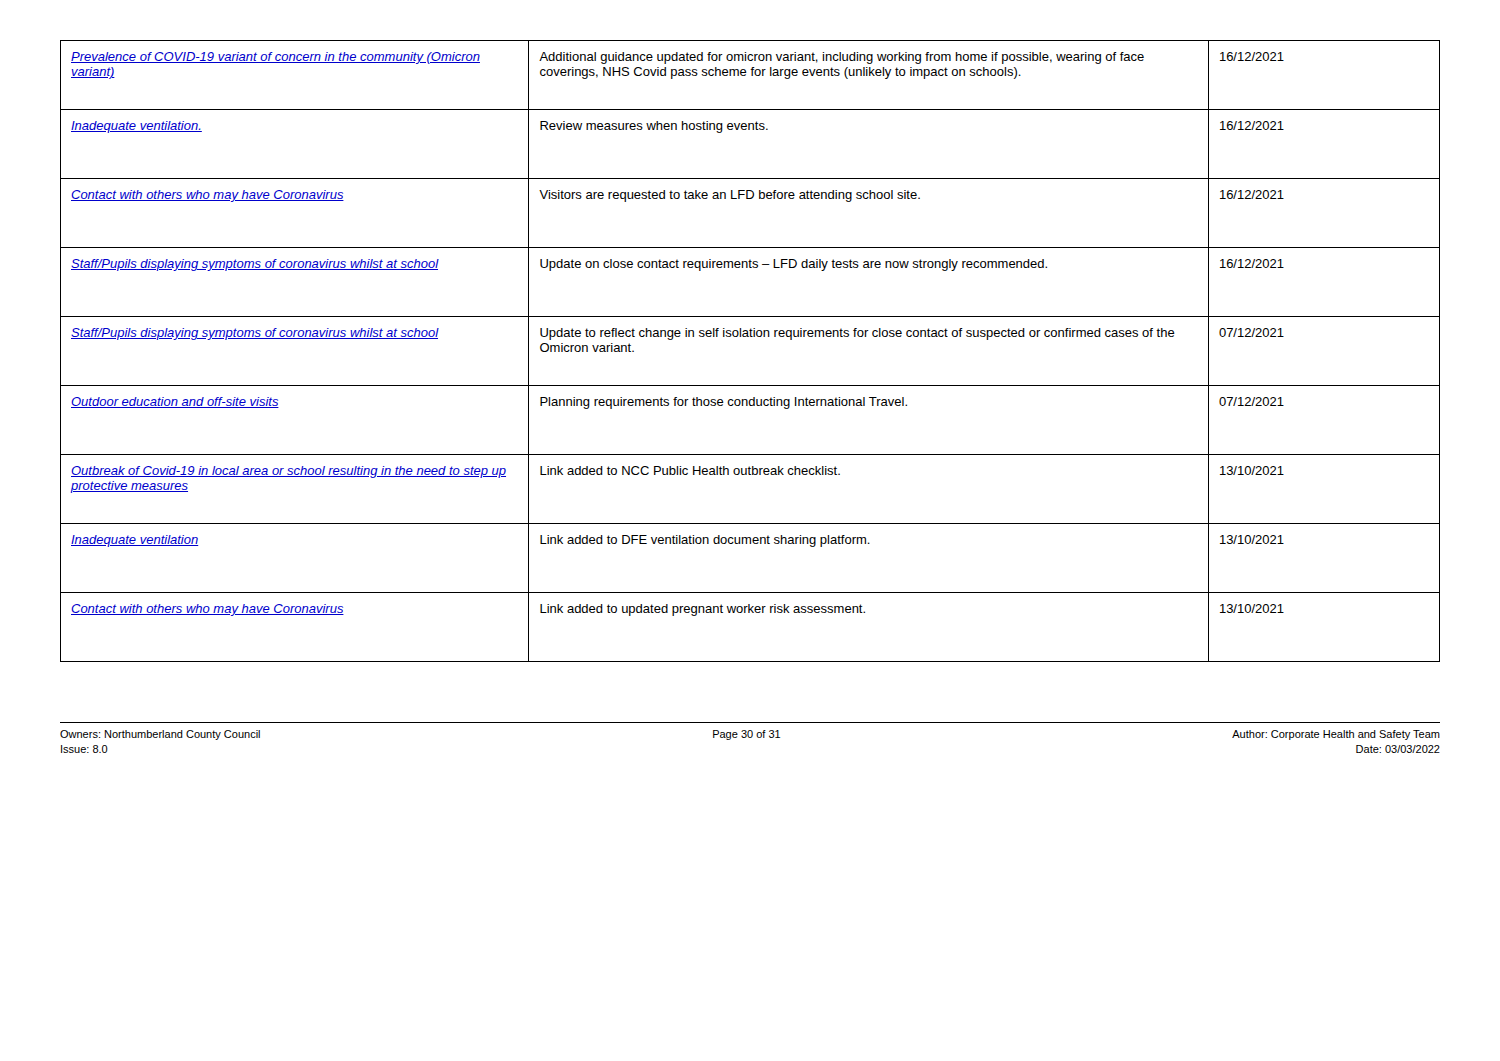| Prevalence of COVID-19 variant of concern in the community (Omicron variant) | Additional guidance updated for omicron variant, including working from home if possible, wearing of face coverings, NHS Covid pass scheme for large events (unlikely to impact on schools). | 16/12/2021 |
| Inadequate ventilation. | Review measures when hosting events. | 16/12/2021 |
| Contact with others who may have Coronavirus | Visitors are requested to take an LFD before attending school site. | 16/12/2021 |
| Staff/Pupils displaying symptoms of coronavirus whilst at school | Update on close contact requirements – LFD daily tests are now strongly recommended. | 16/12/2021 |
| Staff/Pupils displaying symptoms of coronavirus whilst at school | Update to reflect change in self isolation requirements for close contact of suspected or confirmed cases of the Omicron variant. | 07/12/2021 |
| Outdoor education and off-site visits | Planning requirements for those conducting International Travel. | 07/12/2021 |
| Outbreak of Covid-19 in local area or school resulting in the need to step up protective measures | Link added to NCC Public Health outbreak checklist. | 13/10/2021 |
| Inadequate ventilation | Link added to DFE ventilation document sharing platform. | 13/10/2021 |
| Contact with others who may have Coronavirus | Link added to updated pregnant worker risk assessment. | 13/10/2021 |
Owners: Northumberland County Council
Issue: 8.0
Page 30 of 31
Author: Corporate Health and Safety Team
Date: 03/03/2022